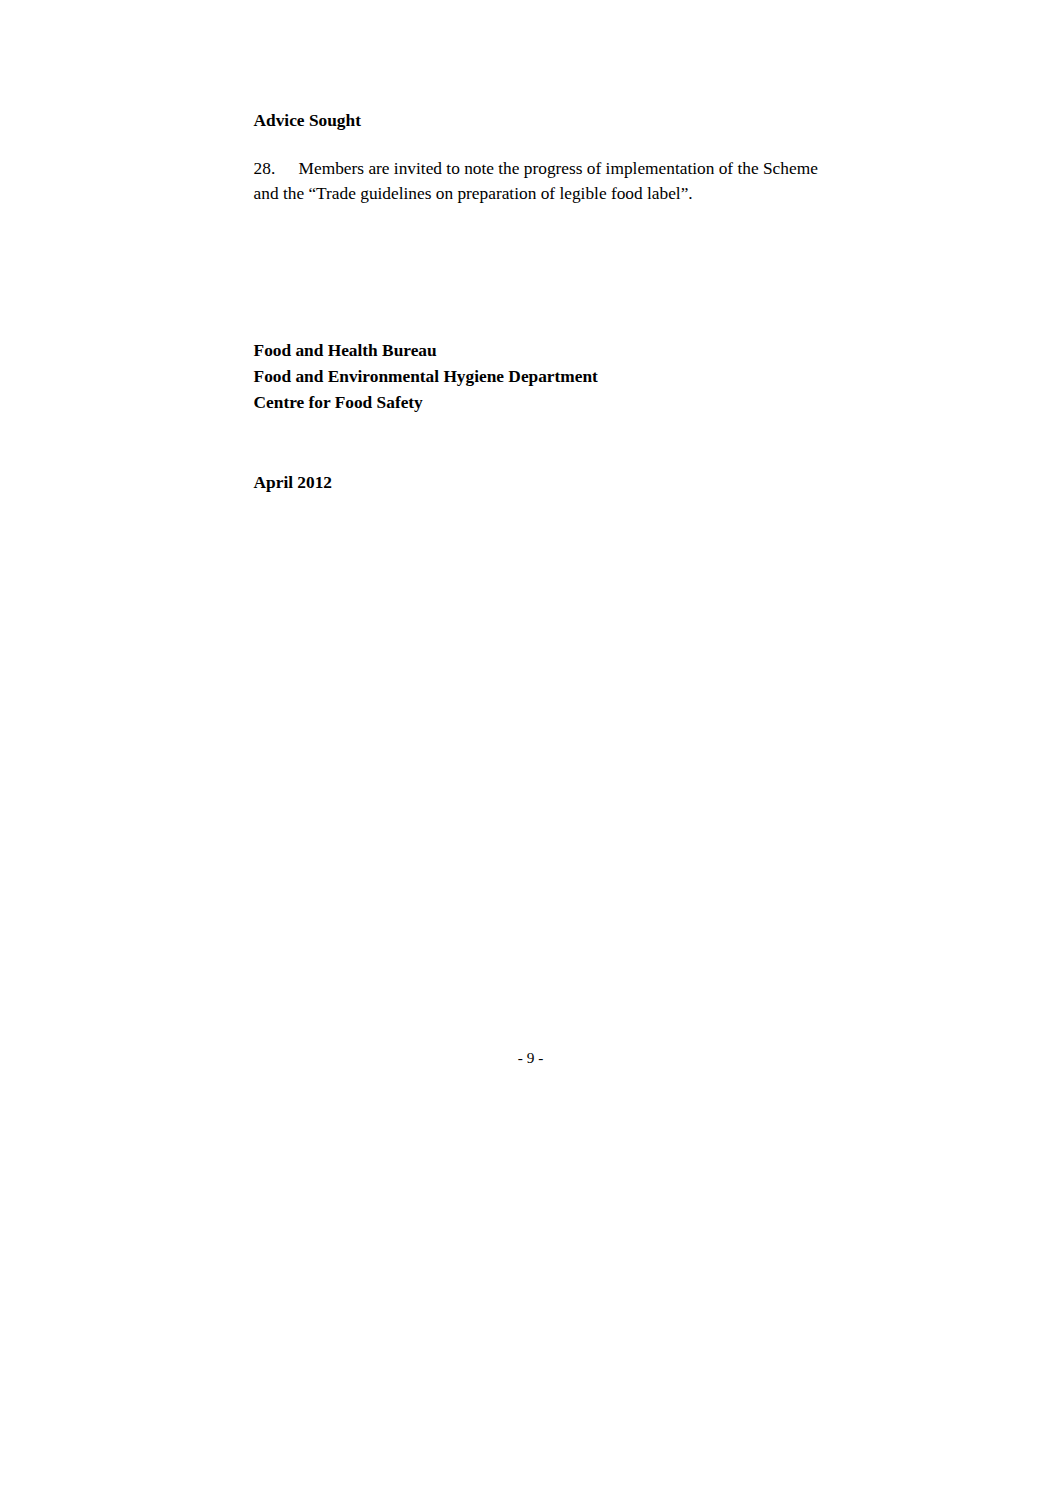Advice Sought
28. Members are invited to note the progress of implementation of the Scheme and the “Trade guidelines on preparation of legible food label”.
Food and Health Bureau
Food and Environmental Hygiene Department
Centre for Food Safety
April 2012
- 9 -